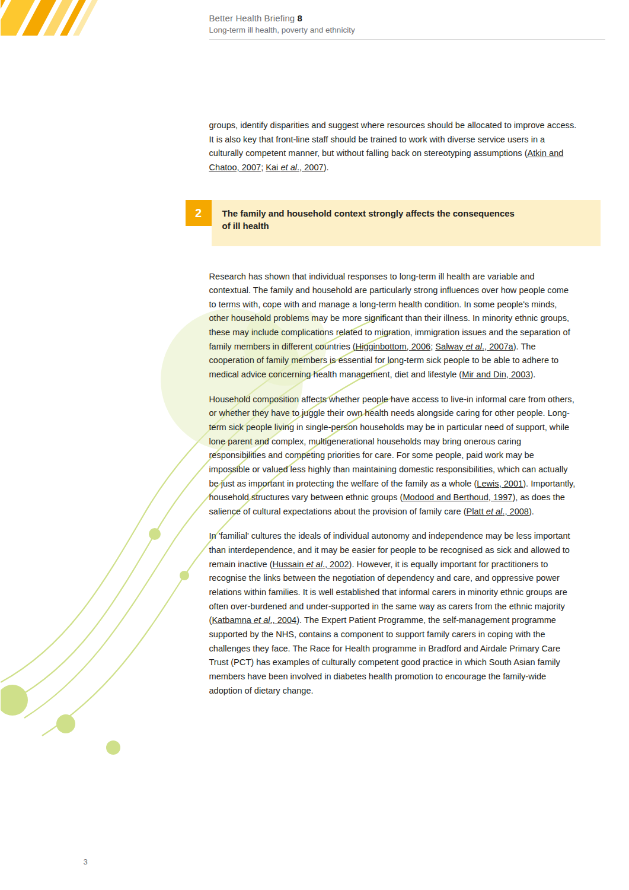Better Health Briefing 8
Long-term ill health, poverty and ethnicity
groups, identify disparities and suggest where resources should be allocated to improve access. It is also key that front-line staff should be trained to work with diverse service users in a culturally competent manner, but without falling back on stereotyping assumptions (Atkin and Chatoo, 2007; Kai et al., 2007).
2
The family and household context strongly affects the consequences
of ill health
Research has shown that individual responses to long-term ill health are variable and contextual. The family and household are particularly strong influences over how people come to terms with, cope with and manage a long-term health condition. In some people's minds, other household problems may be more significant than their illness. In minority ethnic groups, these may include complications related to migration, immigration issues and the separation of family members in different countries (Higginbottom, 2006; Salway et al., 2007a). The cooperation of family members is essential for long-term sick people to be able to adhere to medical advice concerning health management, diet and lifestyle (Mir and Din, 2003).
Household composition affects whether people have access to live-in informal care from others, or whether they have to juggle their own health needs alongside caring for other people. Long-term sick people living in single-person households may be in particular need of support, while lone parent and complex, multigenerational households may bring onerous caring responsibilities and competing priorities for care. For some people, paid work may be impossible or valued less highly than maintaining domestic responsibilities, which can actually be just as important in protecting the welfare of the family as a whole (Lewis, 2001). Importantly, household structures vary between ethnic groups (Modood and Berthoud, 1997), as does the salience of cultural expectations about the provision of family care (Platt et al., 2008).
In 'familial' cultures the ideals of individual autonomy and independence may be less important than interdependence, and it may be easier for people to be recognised as sick and allowed to remain inactive (Hussain et al., 2002). However, it is equally important for practitioners to recognise the links between the negotiation of dependency and care, and oppressive power relations within families. It is well established that informal carers in minority ethnic groups are often over-burdened and under-supported in the same way as carers from the ethnic majority (Katbamna et al., 2004). The Expert Patient Programme, the self-management programme supported by the NHS, contains a component to support family carers in coping with the challenges they face. The Race for Health programme in Bradford and Airdale Primary Care Trust (PCT) has examples of culturally competent good practice in which South Asian family members have been involved in diabetes health promotion to encourage the family-wide adoption of dietary change.
3